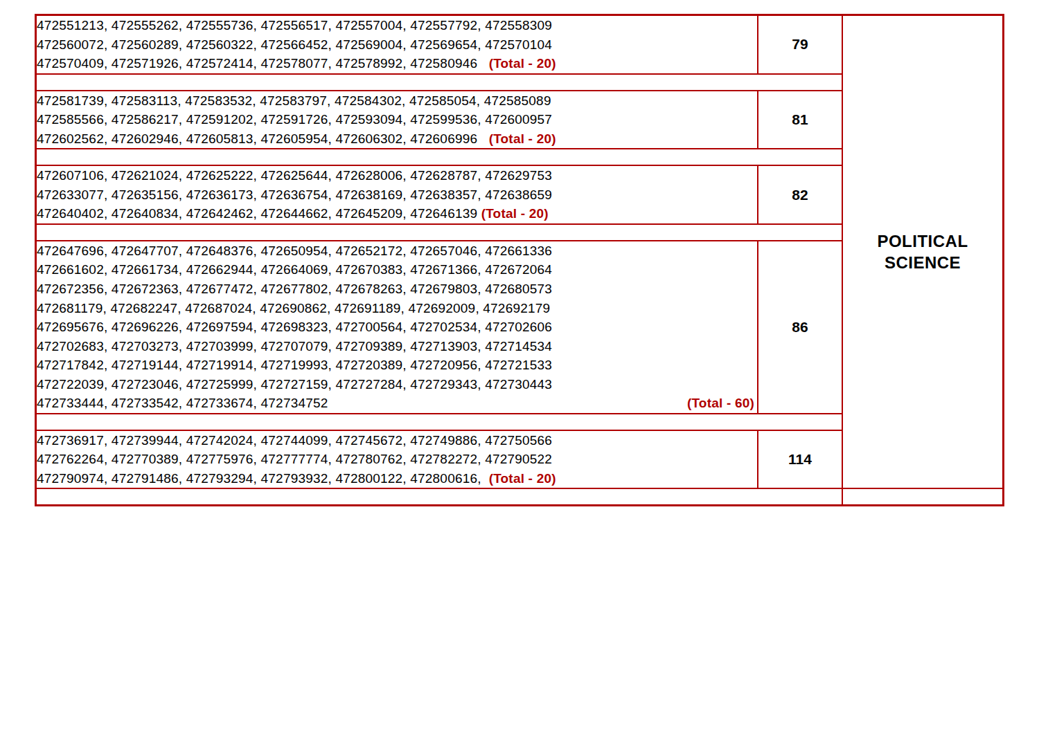| 472551213, 472555262, 472555736, 472556517, 472557004, 472557792, 472558309 472560072, 472560289, 472560322, 472566452, 472569004, 472569654, 472570104 472570409, 472571926, 472572414, 472578077, 472578992, 472580946 (Total - 20) | 79 | POLITICAL SCIENCE |
| 472581739, 472583113, 472583532, 472583797, 472584302, 472585054, 472585089 472585566, 472586217, 472591202, 472591726, 472593094, 472599536, 472600957 472602562, 472602946, 472605813, 472605954, 472606302, 472606996 (Total - 20) | 81 |
| 472607106, 472621024, 472625222, 472625644, 472628006, 472628787, 472629753 472633077, 472635156, 472636173, 472636754, 472638169, 472638357, 472638659 472640402, 472640834, 472642462, 472644662, 472645209, 472646139 (Total - 20) | 82 |
| 472647696, 472647707, 472648376, 472650954, 472652172, 472657046, 472661336 472661602, 472661734, 472662944, 472664069, 472670383, 472671366, 472672064 472672356, 472672363, 472677472, 472677802, 472678263, 472679803, 472680573 472681179, 472682247, 472687024, 472690862, 472691189, 472692009, 472692179 472695676, 472696226, 472697594, 472698323, 472700564, 472702534, 472702606 472702683, 472703273, 472703999, 472707079, 472709389, 472713903, 472714534 472717842, 472719144, 472719914, 472719993, 472720389, 472720956, 472721533 472722039, 472723046, 472725999, 472727159, 472727284, 472729343, 472730443 472733444, 472733542, 472733674, 472734752 (Total - 60) | 86 |
| 472736917, 472739944, 472742024, 472744099, 472745672, 472749886, 472750566 472762264, 472770389, 472775976, 472777774, 472780762, 472782272, 472790522 472790974, 472791486, 472793294, 472793932, 472800122, 472800616, (Total - 20) | 114 |